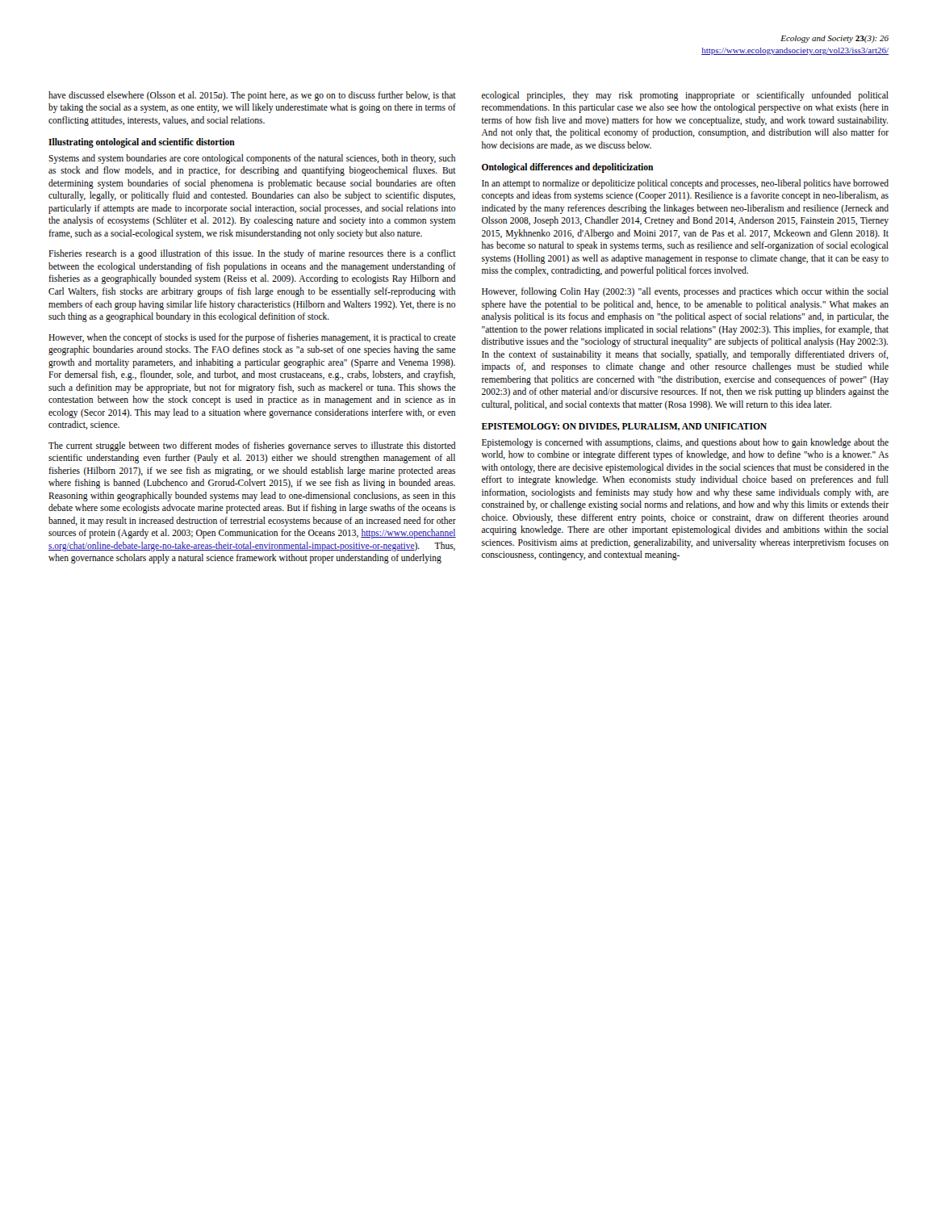Ecology and Society 23(3): 26
https://www.ecologyandsociety.org/vol23/iss3/art26/
have discussed elsewhere (Olsson et al. 2015a). The point here, as we go on to discuss further below, is that by taking the social as a system, as one entity, we will likely underestimate what is going on there in terms of conflicting attitudes, interests, values, and social relations.
Illustrating ontological and scientific distortion
Systems and system boundaries are core ontological components of the natural sciences, both in theory, such as stock and flow models, and in practice, for describing and quantifying biogeochemical fluxes. But determining system boundaries of social phenomena is problematic because social boundaries are often culturally, legally, or politically fluid and contested. Boundaries can also be subject to scientific disputes, particularly if attempts are made to incorporate social interaction, social processes, and social relations into the analysis of ecosystems (Schlüter et al. 2012). By coalescing nature and society into a common system frame, such as a social-ecological system, we risk misunderstanding not only society but also nature.
Fisheries research is a good illustration of this issue. In the study of marine resources there is a conflict between the ecological understanding of fish populations in oceans and the management understanding of fisheries as a geographically bounded system (Reiss et al. 2009). According to ecologists Ray Hilborn and Carl Walters, fish stocks are arbitrary groups of fish large enough to be essentially self-reproducing with members of each group having similar life history characteristics (Hilborn and Walters 1992). Yet, there is no such thing as a geographical boundary in this ecological definition of stock.
However, when the concept of stocks is used for the purpose of fisheries management, it is practical to create geographic boundaries around stocks. The FAO defines stock as "a sub-set of one species having the same growth and mortality parameters, and inhabiting a particular geographic area" (Sparre and Venema 1998). For demersal fish, e.g., flounder, sole, and turbot, and most crustaceans, e.g., crabs, lobsters, and crayfish, such a definition may be appropriate, but not for migratory fish, such as mackerel or tuna. This shows the contestation between how the stock concept is used in practice as in management and in science as in ecology (Secor 2014). This may lead to a situation where governance considerations interfere with, or even contradict, science.
The current struggle between two different modes of fisheries governance serves to illustrate this distorted scientific understanding even further (Pauly et al. 2013) either we should strengthen management of all fisheries (Hilborn 2017), if we see fish as migrating, or we should establish large marine protected areas where fishing is banned (Lubchenco and Grorud-Colvert 2015), if we see fish as living in bounded areas. Reasoning within geographically bounded systems may lead to one-dimensional conclusions, as seen in this debate where some ecologists advocate marine protected areas. But if fishing in large swaths of the oceans is banned, it may result in increased destruction of terrestrial ecosystems because of an increased need for other sources of protein (Agardy et al. 2003; Open Communication for the Oceans 2013, https://www.openchannels.org/chat/online-debate-large-no-take-areas-their-total-environmental-impact-positive-or-negative). Thus, when governance scholars apply a natural science framework without proper understanding of underlying
ecological principles, they may risk promoting inappropriate or scientifically unfounded political recommendations. In this particular case we also see how the ontological perspective on what exists (here in terms of how fish live and move) matters for how we conceptualize, study, and work toward sustainability. And not only that, the political economy of production, consumption, and distribution will also matter for how decisions are made, as we discuss below.
Ontological differences and depoliticization
In an attempt to normalize or depoliticize political concepts and processes, neo-liberal politics have borrowed concepts and ideas from systems science (Cooper 2011). Resilience is a favorite concept in neo-liberalism, as indicated by the many references describing the linkages between neo-liberalism and resilience (Jerneck and Olsson 2008, Joseph 2013, Chandler 2014, Cretney and Bond 2014, Anderson 2015, Fainstein 2015, Tierney 2015, Mykhnenko 2016, d'Albergo and Moini 2017, van de Pas et al. 2017, Mckeown and Glenn 2018). It has become so natural to speak in systems terms, such as resilience and self-organization of social ecological systems (Holling 2001) as well as adaptive management in response to climate change, that it can be easy to miss the complex, contradicting, and powerful political forces involved.
However, following Colin Hay (2002:3) "all events, processes and practices which occur within the social sphere have the potential to be political and, hence, to be amenable to political analysis." What makes an analysis political is its focus and emphasis on "the political aspect of social relations" and, in particular, the "attention to the power relations implicated in social relations" (Hay 2002:3). This implies, for example, that distributive issues and the "sociology of structural inequality" are subjects of political analysis (Hay 2002:3). In the context of sustainability it means that socially, spatially, and temporally differentiated drivers of, impacts of, and responses to climate change and other resource challenges must be studied while remembering that politics are concerned with "the distribution, exercise and consequences of power" (Hay 2002:3) and of other material and/or discursive resources. If not, then we risk putting up blinders against the cultural, political, and social contexts that matter (Rosa 1998). We will return to this idea later.
Epistemology: on divides, pluralism, and unification
Epistemology is concerned with assumptions, claims, and questions about how to gain knowledge about the world, how to combine or integrate different types of knowledge, and how to define "who is a knower." As with ontology, there are decisive epistemological divides in the social sciences that must be considered in the effort to integrate knowledge. When economists study individual choice based on preferences and full information, sociologists and feminists may study how and why these same individuals comply with, are constrained by, or challenge existing social norms and relations, and how and why this limits or extends their choice. Obviously, these different entry points, choice or constraint, draw on different theories around acquiring knowledge. There are other important epistemological divides and ambitions within the social sciences. Positivism aims at prediction, generalizability, and universality whereas interpretivism focuses on consciousness, contingency, and contextual meaning-